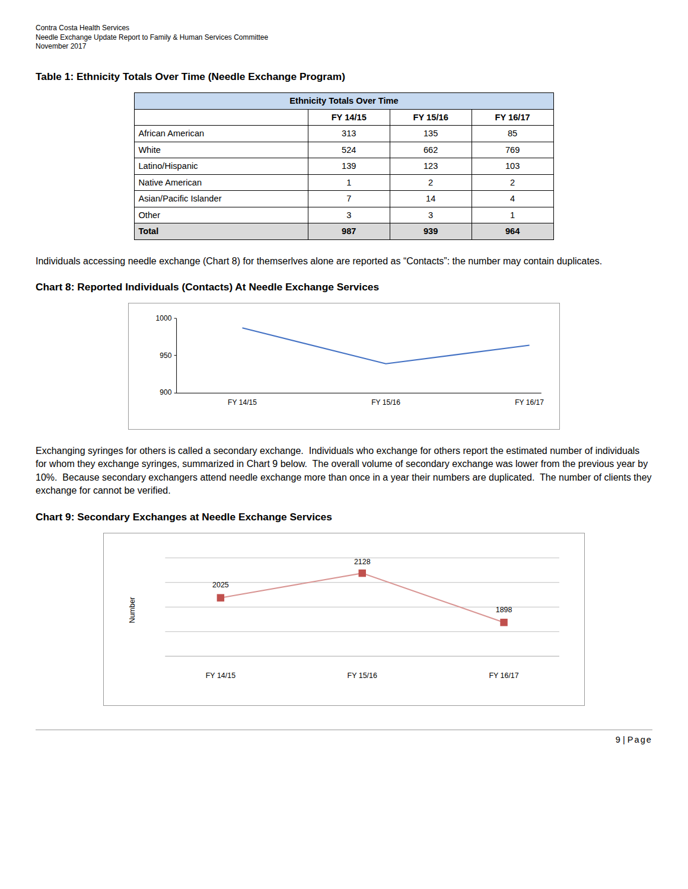Contra Costa Health Services
Needle Exchange Update Report to Family & Human Services Committee
November 2017
Table 1: Ethnicity Totals Over Time (Needle Exchange Program)
| Ethnicity Totals Over Time |
| --- |
| | FY 14/15 | FY 15/16 | FY 16/17 |
| African American | 313 | 135 | 85 |
| White | 524 | 662 | 769 |
| Latino/Hispanic | 139 | 123 | 103 |
| Native American | 1 | 2 | 2 |
| Asian/Pacific Islander | 7 | 14 | 4 |
| Other | 3 | 3 | 1 |
| Total | 987 | 939 | 964 |
Individuals accessing needle exchange (Chart 8) for themserlves alone are reported as “Contacts”: the number may contain duplicates.
Chart 8: Reported Individuals (Contacts) At Needle Exchange Services
1000 950 900 FY 14/15 FY 15/16 FY 16/17
Exchanging syringes for others is called a secondary exchange. Individuals who exchange for others report the estimated number of individuals for whom they exchange syringes, summarized in Chart 9 below. The overall volume of secondary exchange was lower from the previous year by 10%. Because secondary exchangers attend needle exchange more than once in a year their numbers are duplicated. The number of clients they exchange for cannot be verified.
Chart 9: Secondary Exchanges at Needle Exchange Services
Number 2025 2128 1898 FY 14/15 FY 15/16 FY 16/17
9 | Page